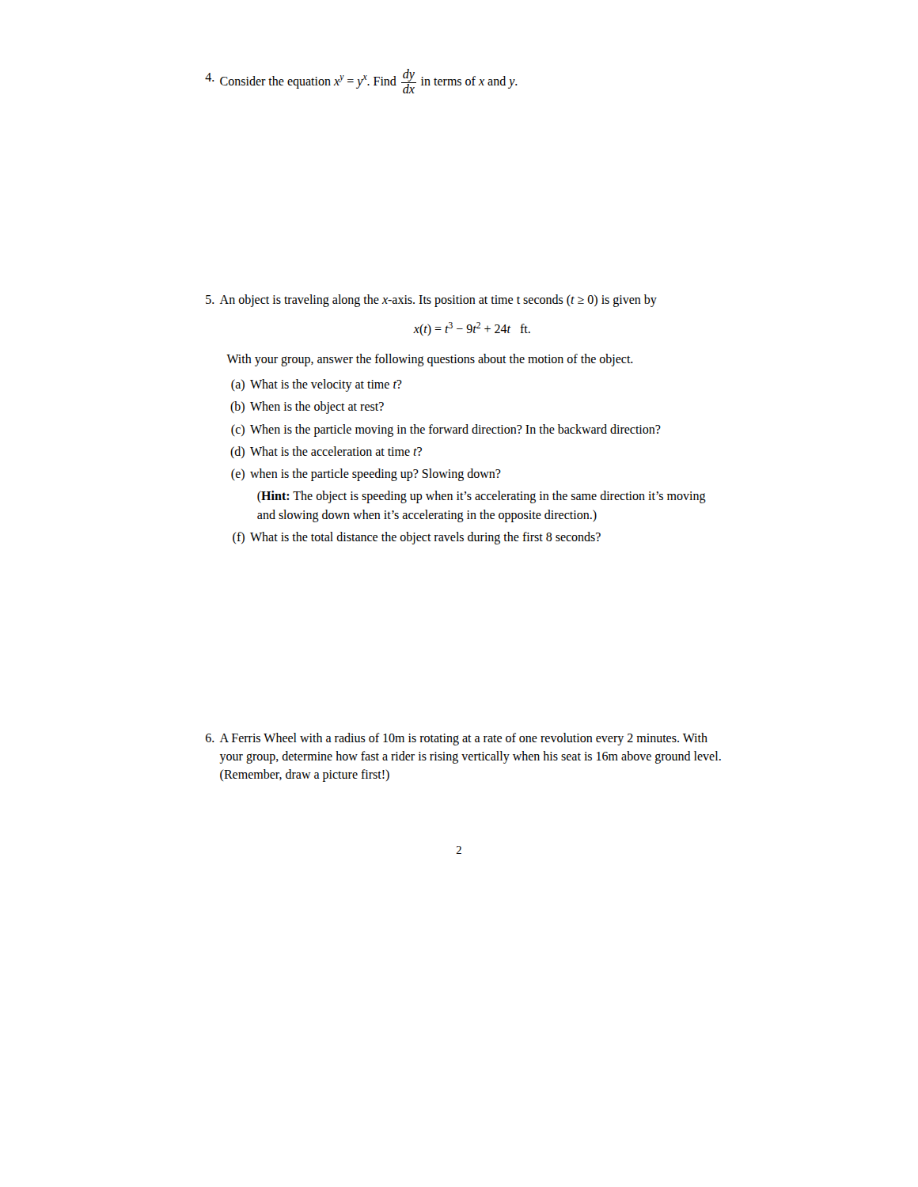4. Consider the equation xy = yx. Find dy dx in terms of x and y.
5. An object is traveling along the x-axis. Its position at time t seconds (t ≥ 0) is given by
x(t) = t3 − 9t2 + 24t ft.
With your group, answer the following questions about the motion of the object.
(a) What is the velocity at time t?
(b) When is the object at rest?
(c) When is the particle moving in the forward direction? In the backward direction?
(d) What is the acceleration at time t?
(e) when is the particle speeding up? Slowing down?
(Hint: The object is speeding up when it’s accelerating in the same direction it’s moving and slowing down when it’s accelerating in the opposite direction.)
(f) What is the total distance the object ravels during the first 8 seconds?
6. A Ferris Wheel with a radius of 10m is rotating at a rate of one revolution every 2 minutes. With your group, determine how fast a rider is rising vertically when his seat is 16m above ground level. (Remember, draw a picture first!)
2